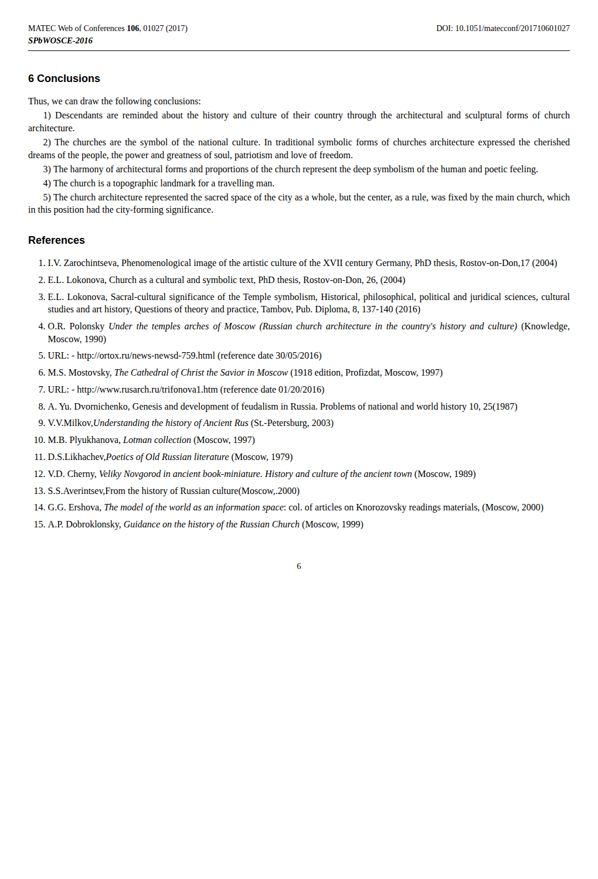MATEC Web of Conferences 106, 01027 (2017)
DOI: 10.1051/matecconf/201710601027
SPbWOSCE-2016
6 Conclusions
Thus, we can draw the following conclusions:
1) Descendants are reminded about the history and culture of their country through the architectural and sculptural forms of church architecture.
2) The churches are the symbol of the national culture. In traditional symbolic forms of churches architecture expressed the cherished dreams of the people, the power and greatness of soul, patriotism and love of freedom.
3) The harmony of architectural forms and proportions of the church represent the deep symbolism of the human and poetic feeling.
4) The church is a topographic landmark for a travelling man.
5) The church architecture represented the sacred space of the city as a whole, but the center, as a rule, was fixed by the main church, which in this position had the city-forming significance.
References
I.V. Zarochintseva, Phenomenological image of the artistic culture of the XVII century Germany, PhD thesis, Rostov-on-Don,17 (2004)
E.L. Lokonova, Church as a cultural and symbolic text, PhD thesis, Rostov-on-Don, 26, (2004)
E.L. Lokonova, Sacral-cultural significance of the Temple symbolism, Historical, philosophical, political and juridical sciences, cultural studies and art history, Questions of theory and practice, Tambov, Pub. Diploma, 8, 137-140 (2016)
O.R. Polonsky Under the temples arches of Moscow (Russian church architecture in the country's history and culture) (Knowledge, Moscow, 1990)
URL: - http://ortox.ru/news-newsd-759.html (reference date 30/05/2016)
M.S. Mostovsky, The Cathedral of Christ the Savior in Moscow (1918 edition, Profizdat, Moscow, 1997)
URL: - http://www.rusarch.ru/trifonova1.htm (reference date 01/20/2016)
A. Yu. Dvornichenko, Genesis and development of feudalism in Russia. Problems of national and world history 10, 25(1987)
V.V.Milkov,Understanding the history of Ancient Rus (St.-Petersburg, 2003)
M.B. Plyukhanova, Lotman collection (Moscow, 1997)
D.S.Likhachev,Poetics of Old Russian literature (Moscow, 1979)
V.D. Cherny, Veliky Novgorod in ancient book-miniature. History and culture of the ancient town (Moscow, 1989)
S.S.Averintsev,From the history of Russian culture(Moscow,.2000)
G.G. Ershova, The model of the world as an information space: col. of articles on Knorozovsky readings materials, (Moscow, 2000)
A.P. Dobroklonsky, Guidance on the history of the Russian Church (Moscow, 1999)
6